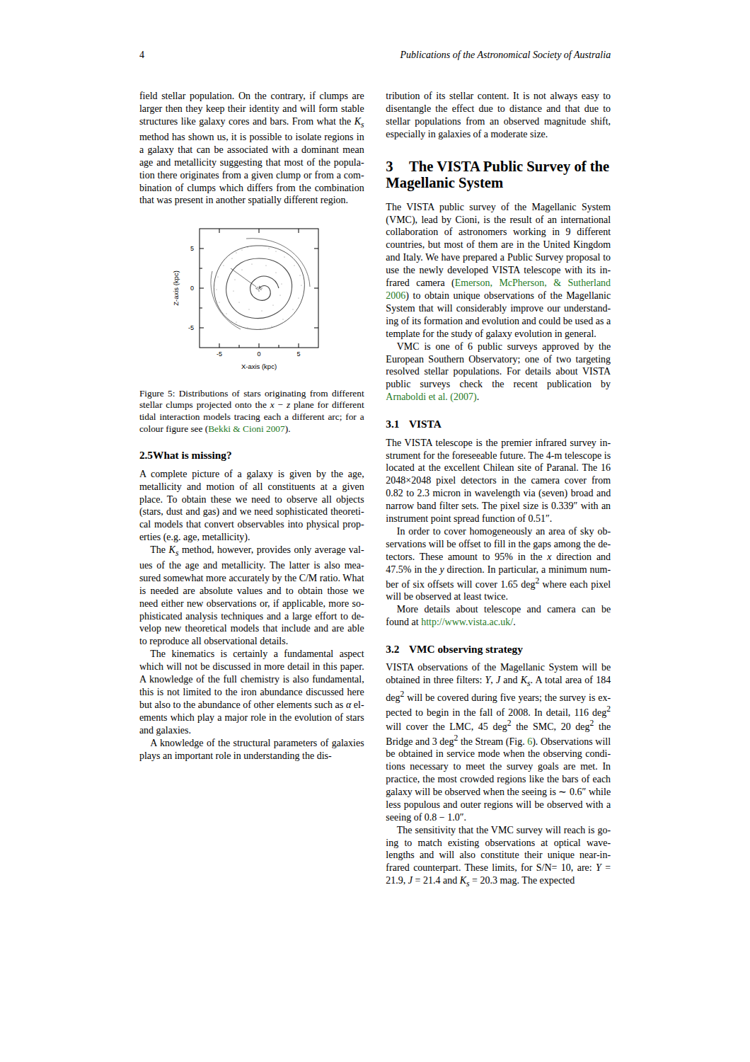4
Publications of the Astronomical Society of Australia
field stellar population. On the contrary, if clumps are larger then they keep their identity and will form stable structures like galaxy cores and bars. From what the Ks method has shown us, it is possible to isolate regions in a galaxy that can be associated with a dominant mean age and metallicity suggesting that most of the population there originates from a given clump or from a combination of clumps which differs from the combination that was present in another spatially different region.
5 0 -5 -5 0 5 X-axis (kpc) Z-axis (kpc)
Figure 5: Distributions of stars originating from different stellar clumps projected onto the x − z plane for different tidal interaction models tracing each a different arc; for a colour figure see (Bekki & Cioni 2007).
2.5 What is missing?
A complete picture of a galaxy is given by the age, metallicity and motion of all constituents at a given place. To obtain these we need to observe all objects (stars, dust and gas) and we need sophisticated theoretical models that convert observables into physical properties (e.g. age, metallicity).
The Ks method, however, provides only average values of the age and metallicity. The latter is also measured somewhat more accurately by the C/M ratio. What is needed are absolute values and to obtain those we need either new observations or, if applicable, more sophisticated analysis techniques and a large effort to develop new theoretical models that include and are able to reproduce all observational details.
The kinematics is certainly a fundamental aspect which will not be discussed in more detail in this paper. A knowledge of the full chemistry is also fundamental, this is not limited to the iron abundance discussed here but also to the abundance of other elements such as α elements which play a major role in the evolution of stars and galaxies.
A knowledge of the structural parameters of galaxies plays an important role in understanding the dis-
tribution of its stellar content. It is not always easy to disentangle the effect due to distance and that due to stellar populations from an observed magnitude shift, especially in galaxies of a moderate size.
3 The VISTA Public Survey of the Magellanic System
The VISTA public survey of the Magellanic System (VMC), lead by Cioni, is the result of an international collaboration of astronomers working in 9 different countries, but most of them are in the United Kingdom and Italy. We have prepared a Public Survey proposal to use the newly developed VISTA telescope with its infrared camera (Emerson, McPherson, & Sutherland 2006) to obtain unique observations of the Magellanic System that will considerably improve our understanding of its formation and evolution and could be used as a template for the study of galaxy evolution in general.
VMC is one of 6 public surveys approved by the European Southern Observatory; one of two targeting resolved stellar populations. For details about VISTA public surveys check the recent publication by Arnaboldi et al. (2007).
3.1 VISTA
The VISTA telescope is the premier infrared survey instrument for the foreseeable future. The 4-m telescope is located at the excellent Chilean site of Paranal. The 16 2048×2048 pixel detectors in the camera cover from 0.82 to 2.3 micron in wavelength via (seven) broad and narrow band filter sets. The pixel size is 0.339″ with an instrument point spread function of 0.51″.
In order to cover homogeneously an area of sky observations will be offset to fill in the gaps among the detectors. These amount to 95% in the x direction and 47.5% in the y direction. In particular, a minimum number of six offsets will cover 1.65 deg2 where each pixel will be observed at least twice.
More details about telescope and camera can be found at http://www.vista.ac.uk/.
3.2 VMC observing strategy
VISTA observations of the Magellanic System will be obtained in three filters: Y, J and Ks. A total area of 184 deg2 will be covered during five years; the survey is expected to begin in the fall of 2008. In detail, 116 deg2 will cover the LMC, 45 deg2 the SMC, 20 deg2 the Bridge and 3 deg2 the Stream (Fig. 6). Observations will be obtained in service mode when the observing conditions necessary to meet the survey goals are met. In practice, the most crowded regions like the bars of each galaxy will be observed when the seeing is ∼ 0.6″ while less populous and outer regions will be observed with a seeing of 0.8 − 1.0″.
The sensitivity that the VMC survey will reach is going to match existing observations at optical wavelengths and will also constitute their unique near-infrared counterpart. These limits, for S/N= 10, are: Y = 21.9, J = 21.4 and Ks = 20.3 mag. The expected